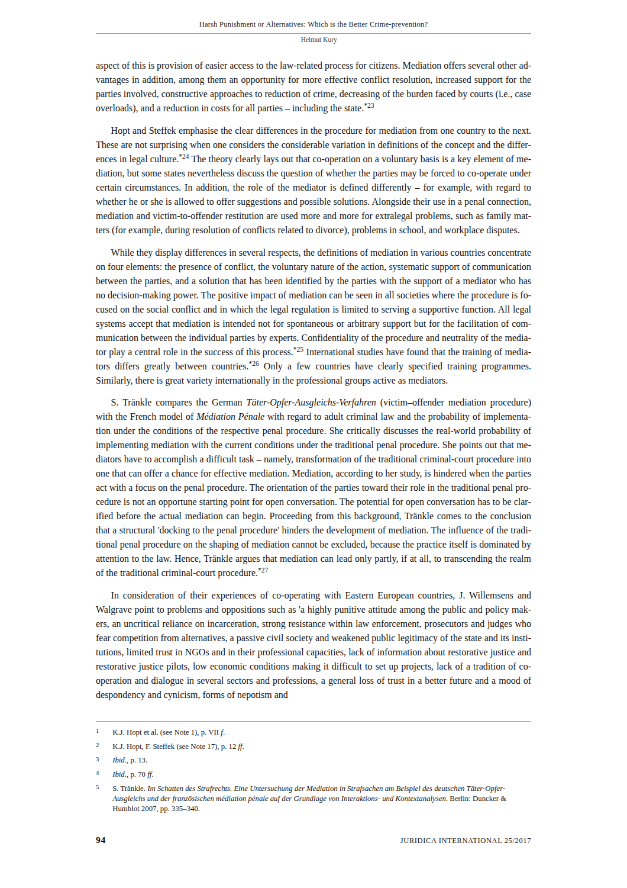Harsh Punishment or Alternatives: Which is the Better Crime-prevention?
Helmut Kury
aspect of this is provision of easier access to the law-related process for citizens. Mediation offers several other advantages in addition, among them an opportunity for more effective conflict resolution, increased support for the parties involved, constructive approaches to reduction of crime, decreasing of the burden faced by courts (i.e., case overloads), and a reduction in costs for all parties – including the state.*23
Hopt and Steffek emphasise the clear differences in the procedure for mediation from one country to the next. These are not surprising when one considers the considerable variation in definitions of the concept and the differences in legal culture.*24 The theory clearly lays out that co-operation on a voluntary basis is a key element of mediation, but some states nevertheless discuss the question of whether the parties may be forced to co-operate under certain circumstances. In addition, the role of the mediator is defined differently – for example, with regard to whether he or she is allowed to offer suggestions and possible solutions. Alongside their use in a penal connection, mediation and victim-to-offender restitution are used more and more for extralegal problems, such as family matters (for example, during resolution of conflicts related to divorce), problems in school, and workplace disputes.
While they display differences in several respects, the definitions of mediation in various countries concentrate on four elements: the presence of conflict, the voluntary nature of the action, systematic support of communication between the parties, and a solution that has been identified by the parties with the support of a mediator who has no decision-making power. The positive impact of mediation can be seen in all societies where the procedure is focused on the social conflict and in which the legal regulation is limited to serving a supportive function. All legal systems accept that mediation is intended not for spontaneous or arbitrary support but for the facilitation of communication between the individual parties by experts. Confidentiality of the procedure and neutrality of the mediator play a central role in the success of this process.*25 International studies have found that the training of mediators differs greatly between countries.*26 Only a few countries have clearly specified training programmes. Similarly, there is great variety internationally in the professional groups active as mediators.
S. Tränkle compares the German Täter-Opfer-Ausgleichs-Verfahren (victim–offender mediation procedure) with the French model of Médiation Pénale with regard to adult criminal law and the probability of implementation under the conditions of the respective penal procedure. She critically discusses the real-world probability of implementing mediation with the current conditions under the traditional penal procedure. She points out that mediators have to accomplish a difficult task – namely, transformation of the traditional criminal-court procedure into one that can offer a chance for effective mediation. Mediation, according to her study, is hindered when the parties act with a focus on the penal procedure. The orientation of the parties toward their role in the traditional penal procedure is not an opportune starting point for open conversation. The potential for open conversation has to be clarified before the actual mediation can begin. Proceeding from this background, Tränkle comes to the conclusion that a structural 'docking to the penal procedure' hinders the development of mediation. The influence of the traditional penal procedure on the shaping of mediation cannot be excluded, because the practice itself is dominated by attention to the law. Hence, Tränkle argues that mediation can lead only partly, if at all, to transcending the realm of the traditional criminal-court procedure.*27
In consideration of their experiences of co-operating with Eastern European countries, J. Willemsens and Walgrave point to problems and oppositions such as 'a highly punitive attitude among the public and policy makers, an uncritical reliance on incarceration, strong resistance within law enforcement, prosecutors and judges who fear competition from alternatives, a passive civil society and weakened public legitimacy of the state and its institutions, limited trust in NGOs and in their professional capacities, lack of information about restorative justice and restorative justice pilots, low economic conditions making it difficult to set up projects, lack of a tradition of co-operation and dialogue in several sectors and professions, a general loss of trust in a better future and a mood of despondency and cynicism, forms of nepotism and
K.J. Hopt et al. (see Note 1), p. VII f.
K.J. Hopt, F. Steffek (see Note 17), p. 12 ff.
Ibid., p. 13.
Ibid., p. 70 ff.
S. Tränkle. Im Schatten des Strafrechts. Eine Untersuchung der Mediation in Strafsachen am Beispiel des deutschen Täter-Opfer-Ausgleichs und der französischen médiation pénale auf der Grundlage von Interaktions- und Kontextanalysen. Berlin: Duncker & Humblot 2007, pp. 335–340.
94 JURIDICA INTERNATIONAL 25/2017